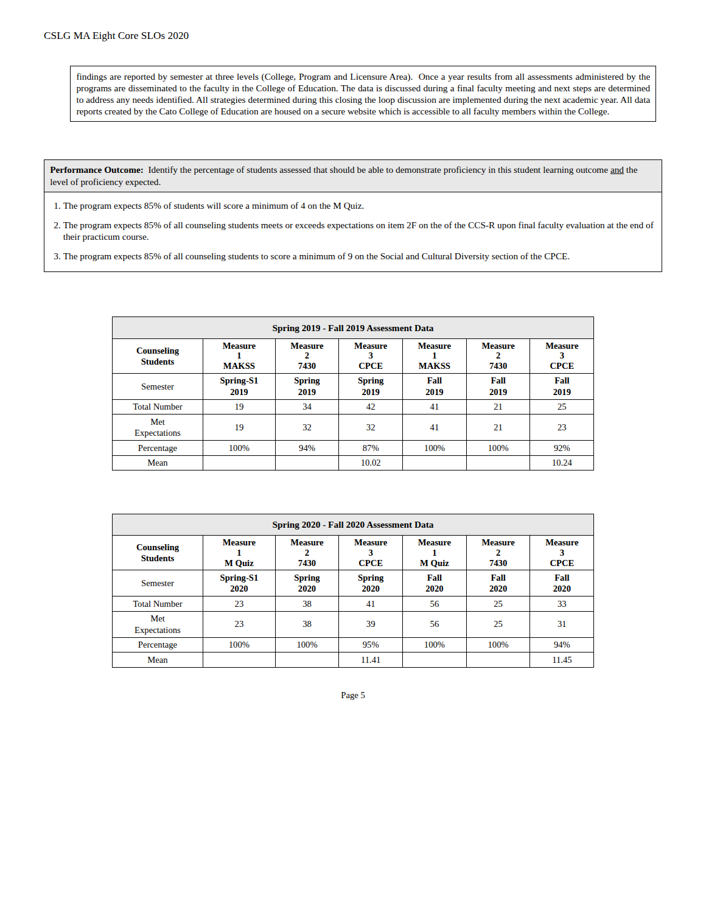CSLG MA Eight Core SLOs 2020
findings are reported by semester at three levels (College, Program and Licensure Area). Once a year results from all assessments administered by the programs are disseminated to the faculty in the College of Education. The data is discussed during a final faculty meeting and next steps are determined to address any needs identified. All strategies determined during this closing the loop discussion are implemented during the next academic year. All data reports created by the Cato College of Education are housed on a secure website which is accessible to all faculty members within the College.
Performance Outcome: Identify the percentage of students assessed that should be able to demonstrate proficiency in this student learning outcome and the level of proficiency expected.
The program expects 85% of students will score a minimum of 4 on the M Quiz.
The program expects 85% of all counseling students meets or exceeds expectations on item 2F on the of the CCS-R upon final faculty evaluation at the end of their practicum course.
The program expects 85% of all counseling students to score a minimum of 9 on the Social and Cultural Diversity section of the CPCE.
Spring 2019 - Fall 2019 Assessment Data
| Counseling Students | Measure 1 MAKSS | Measure 2 7430 | Measure 3 CPCE | Measure 1 MAKSS | Measure 2 7430 | Measure 3 CPCE |
| --- | --- | --- | --- | --- | --- | --- |
| Semester | Spring-S1 2019 | Spring 2019 | Spring 2019 | Fall 2019 | Fall 2019 | Fall 2019 |
| Total Number | 19 | 34 | 42 | 41 | 21 | 25 |
| Met Expectations | 19 | 32 | 32 | 41 | 21 | 23 |
| Percentage | 100% | 94% | 87% | 100% | 100% | 92% |
| Mean | | | 10.02 | | | 10.24 |
Spring 2020 - Fall 2020 Assessment Data
| Counseling Students | Measure 1 M Quiz | Measure 2 7430 | Measure 3 CPCE | Measure 1 M Quiz | Measure 2 7430 | Measure 3 CPCE |
| --- | --- | --- | --- | --- | --- | --- |
| Semester | Spring-S1 2020 | Spring 2020 | Spring 2020 | Fall 2020 | Fall 2020 | Fall 2020 |
| Total Number | 23 | 38 | 41 | 56 | 25 | 33 |
| Met Expectations | 23 | 38 | 39 | 56 | 25 | 31 |
| Percentage | 100% | 100% | 95% | 100% | 100% | 94% |
| Mean | | | 11.41 | | | 11.45 |
Page 5